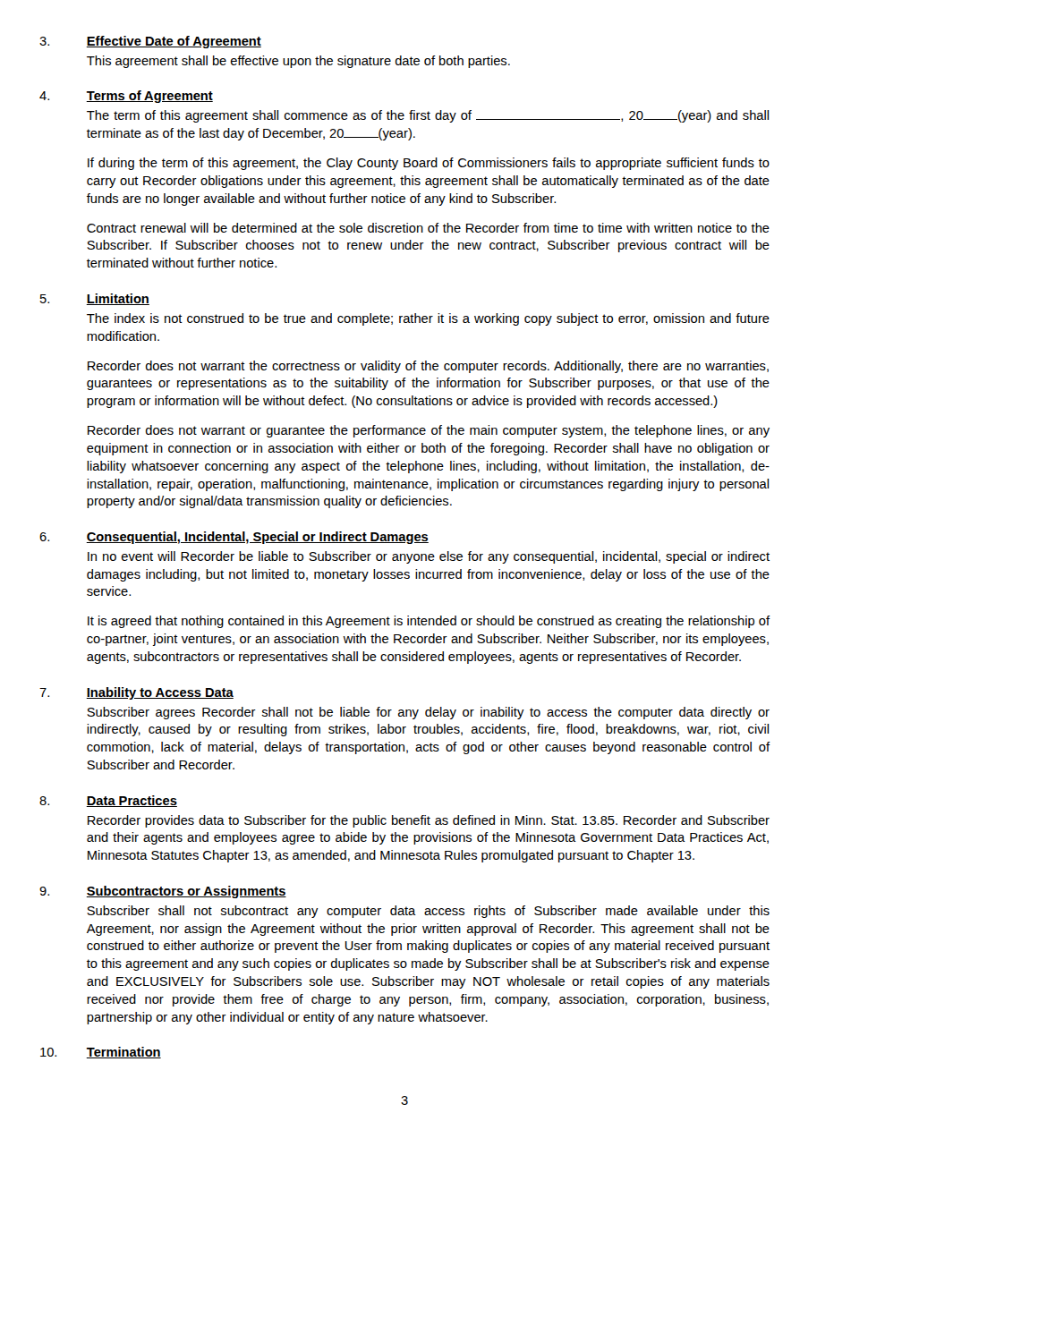3.
Effective Date of Agreement
This agreement shall be effective upon the signature date of both parties.
4.
Terms of Agreement
The term of this agreement shall commence as of the first day of , 20 (year) and shall terminate as of the last day of December, 20 (year).
If during the term of this agreement, the Clay County Board of Commissioners fails to appropriate sufficient funds to carry out Recorder obligations under this agreement, this agreement shall be automatically terminated as of the date funds are no longer available and without further notice of any kind to Subscriber.
Contract renewal will be determined at the sole discretion of the Recorder from time to time with written notice to the Subscriber. If Subscriber chooses not to renew under the new contract, Subscriber previous contract will be terminated without further notice.
5.
Limitation
The index is not construed to be true and complete; rather it is a working copy subject to error, omission and future modification.
Recorder does not warrant the correctness or validity of the computer records. Additionally, there are no warranties, guarantees or representations as to the suitability of the information for Subscriber purposes, or that use of the program or information will be without defect. (No consultations or advice is provided with records accessed.)
Recorder does not warrant or guarantee the performance of the main computer system, the telephone lines, or any equipment in connection or in association with either or both of the foregoing. Recorder shall have no obligation or liability whatsoever concerning any aspect of the telephone lines, including, without limitation, the installation, de-installation, repair, operation, malfunctioning, maintenance, implication or circumstances regarding injury to personal property and/or signal/data transmission quality or deficiencies.
6.
Consequential, Incidental, Special or Indirect Damages
In no event will Recorder be liable to Subscriber or anyone else for any consequential, incidental, special or indirect damages including, but not limited to, monetary losses incurred from inconvenience, delay or loss of the use of the service.
It is agreed that nothing contained in this Agreement is intended or should be construed as creating the relationship of co-partner, joint ventures, or an association with the Recorder and Subscriber. Neither Subscriber, nor its employees, agents, subcontractors or representatives shall be considered employees, agents or representatives of Recorder.
7.
Inability to Access Data
Subscriber agrees Recorder shall not be liable for any delay or inability to access the computer data directly or indirectly, caused by or resulting from strikes, labor troubles, accidents, fire, flood, breakdowns, war, riot, civil commotion, lack of material, delays of transportation, acts of god or other causes beyond reasonable control of Subscriber and Recorder.
8.
Data Practices
Recorder provides data to Subscriber for the public benefit as defined in Minn. Stat. 13.85. Recorder and Subscriber and their agents and employees agree to abide by the provisions of the Minnesota Government Data Practices Act, Minnesota Statutes Chapter 13, as amended, and Minnesota Rules promulgated pursuant to Chapter 13.
9.
Subcontractors or Assignments
Subscriber shall not subcontract any computer data access rights of Subscriber made available under this Agreement, nor assign the Agreement without the prior written approval of Recorder. This agreement shall not be construed to either authorize or prevent the User from making duplicates or copies of any material received pursuant to this agreement and any such copies or duplicates so made by Subscriber shall be at Subscriber's risk and expense and EXCLUSIVELY for Subscribers sole use. Subscriber may NOT wholesale or retail copies of any materials received nor provide them free of charge to any person, firm, company, association, corporation, business, partnership or any other individual or entity of any nature whatsoever.
10.
Termination
3